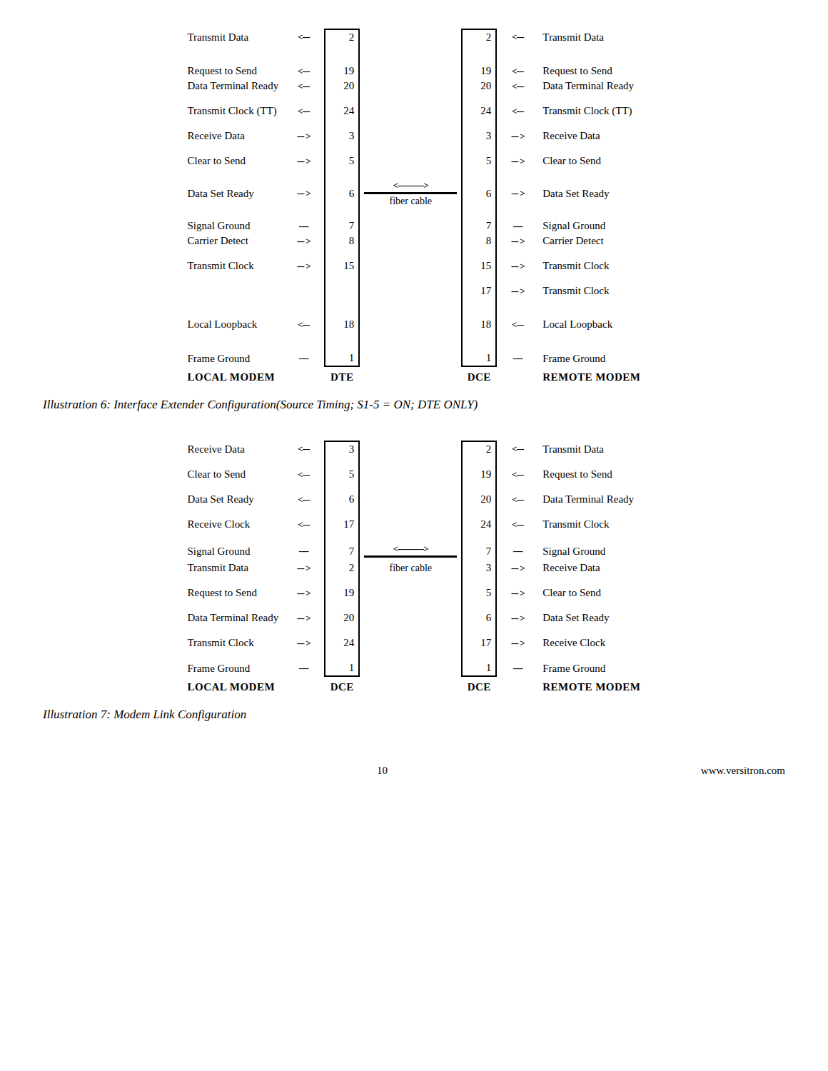| Transmit Data | <--- | 2 | | 2 | <--- | Transmit Data |
| Request to Send | <--- | 19 | | 19 | <--- | Request to Send |
| Data Terminal Ready | <--- | 20 | | 20 | <--- | Data Terminal Ready |
| Transmit Clock (TT) | <--- | 24 | | 24 | <--- | Transmit Clock (TT) |
| Receive Data | --- > | 3 | | 3 | --- > | Receive Data |
| Clear to Send | --- > | 5 | | 5 | --- > | Clear to Send |
| Data Set Ready | --- > | 6 | <-----------> fiber cable | 6 | --- > | Data Set Ready |
| Signal Ground | ---- | 7 | | 7 | ---- | Signal Ground |
| Carrier Detect | --- > | 8 | | 8 | --- > | Carrier Detect |
| Transmit Clock | --- > | 15 | | 15 | --- > | Transmit Clock |
| | | | | 17 | --- > | Transmit Clock |
| Local Loopback | <--- | 18 | | 18 | <--- | Local Loopback |
| Frame Ground | ---- | 1 | | 1 | ---- | Frame Ground |
| LOCAL MODEM | | DTE | | DCE | | REMOTE MODEM |
Illustration 6: Interface Extender Configuration(Source Timing; S1-5 = ON; DTE ONLY)
| Receive Data | <--- | 3 | | 2 | <--- | Transmit Data |
| Clear to Send | <--- | 5 | | 19 | <--- | Request to Send |
| Data Set Ready | <--- | 6 | | 20 | <--- | Data Terminal Ready |
| Receive Clock | <--- | 17 | | 24 | <--- | Transmit Clock |
| Signal Ground | ---- | 7 | <-----------> | 7 | ---- | Signal Ground |
| Transmit Data | --- > | 2 | fiber cable | 3 | --- > | Receive Data |
| Request to Send | --- > | 19 | | 5 | --- > | Clear to Send |
| Data Terminal Ready | --- > | 20 | | 6 | --- > | Data Set Ready |
| Transmit Clock | --- > | 24 | | 17 | --- > | Receive Clock |
| Frame Ground | ---- | 1 | | 1 | ---- | Frame Ground |
| LOCAL MODEM | | DCE | | DCE | | REMOTE MODEM |
Illustration 7: Modem Link Configuration
10 www.versitron.com